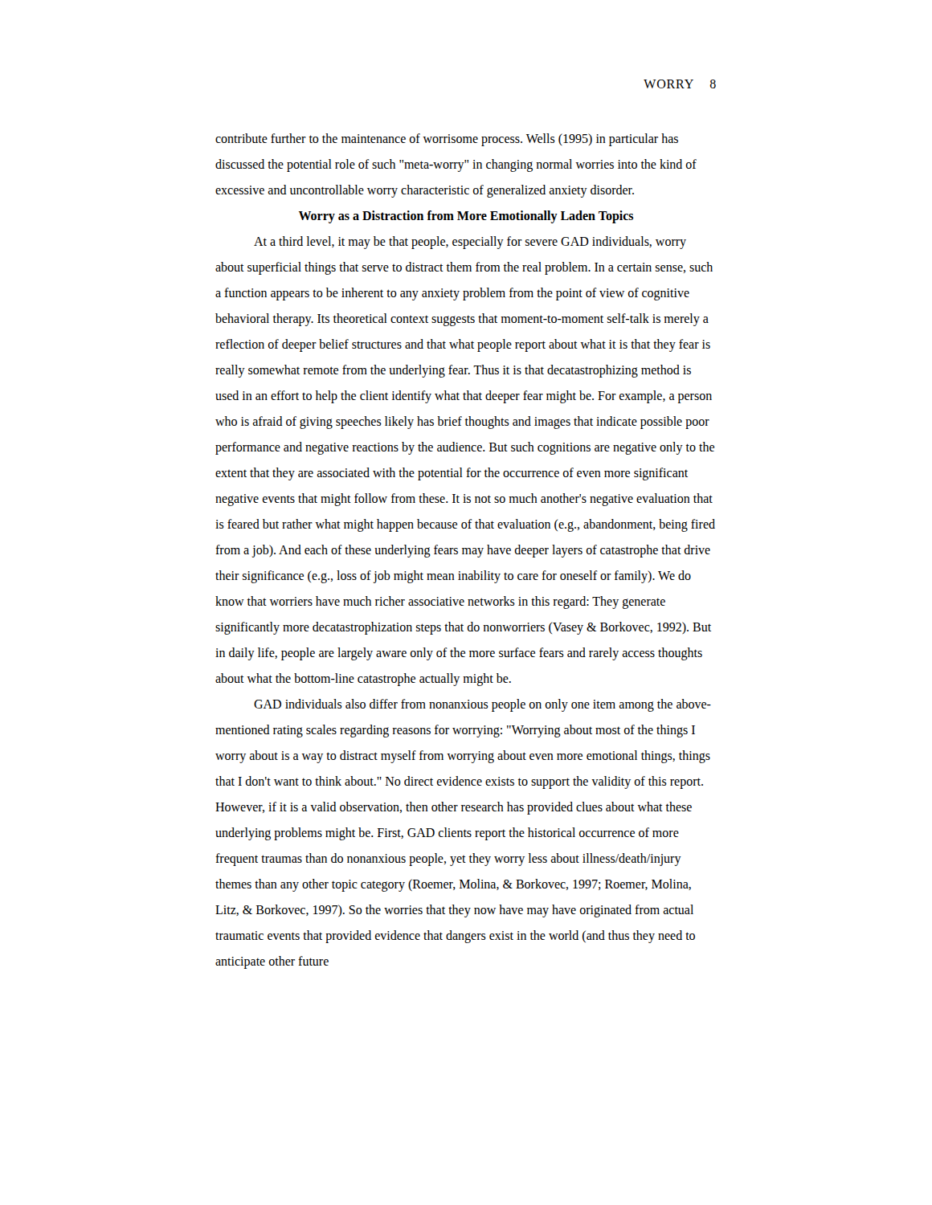WORRY8
contribute further to the maintenance of worrisome process. Wells (1995) in particular has discussed the potential role of such "meta-worry" in changing normal worries into the kind of excessive and uncontrollable worry characteristic of generalized anxiety disorder.
Worry as a Distraction from More Emotionally Laden Topics
At a third level, it may be that people, especially for severe GAD individuals, worry about superficial things that serve to distract them from the real problem. In a certain sense, such a function appears to be inherent to any anxiety problem from the point of view of cognitive behavioral therapy. Its theoretical context suggests that moment-to-moment self-talk is merely a reflection of deeper belief structures and that what people report about what it is that they fear is really somewhat remote from the underlying fear. Thus it is that decatastrophizing method is used in an effort to help the client identify what that deeper fear might be. For example, a person who is afraid of giving speeches likely has brief thoughts and images that indicate possible poor performance and negative reactions by the audience. But such cognitions are negative only to the extent that they are associated with the potential for the occurrence of even more significant negative events that might follow from these. It is not so much another's negative evaluation that is feared but rather what might happen because of that evaluation (e.g., abandonment, being fired from a job). And each of these underlying fears may have deeper layers of catastrophe that drive their significance (e.g., loss of job might mean inability to care for oneself or family). We do know that worriers have much richer associative networks in this regard: They generate significantly more decatastrophization steps that do nonworriers (Vasey & Borkovec, 1992). But in daily life, people are largely aware only of the more surface fears and rarely access thoughts about what the bottom-line catastrophe actually might be.
GAD individuals also differ from nonanxious people on only one item among the above-mentioned rating scales regarding reasons for worrying: "Worrying about most of the things I worry about is a way to distract myself from worrying about even more emotional things, things that I don't want to think about." No direct evidence exists to support the validity of this report. However, if it is a valid observation, then other research has provided clues about what these underlying problems might be. First, GAD clients report the historical occurrence of more frequent traumas than do nonanxious people, yet they worry less about illness/death/injury themes than any other topic category (Roemer, Molina, & Borkovec, 1997; Roemer, Molina, Litz, & Borkovec, 1997). So the worries that they now have may have originated from actual traumatic events that provided evidence that dangers exist in the world (and thus they need to anticipate other future